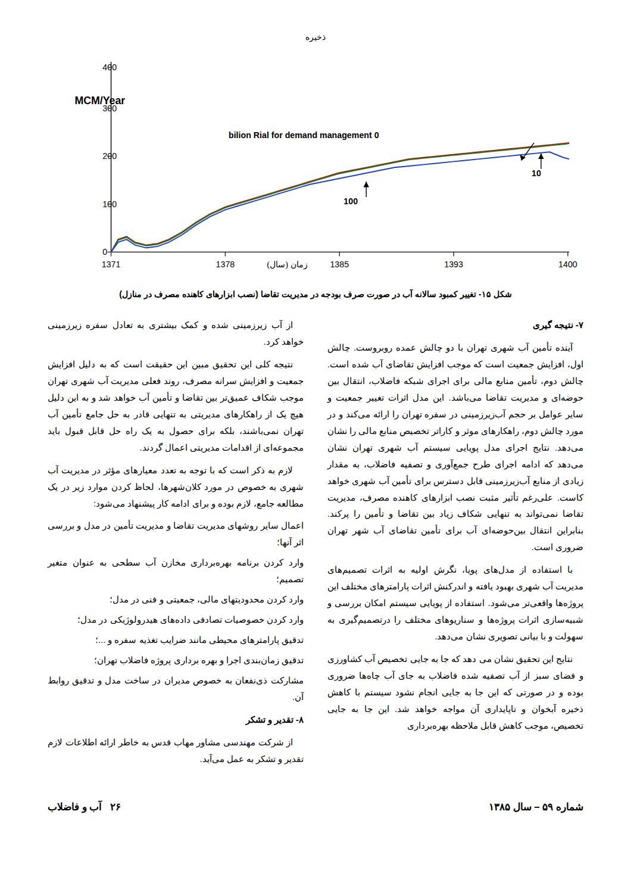ذخیره
0 100 200 300 400 1371 1378 1385 1393 1400 زمان (سال) MCM/Year 0 bilion Rial for demand management 10 100
شکل ۱۵- تغییر کمبود سالانه آب در صورت صرف بودجه در مدیریت تقاضا (نصب ابزارهای کاهنده مصرف در منازل)
۷- نتیجه گیری
آینده تأمین آب شهری تهران با دو چالش عمده روبروست. چالش اول، افزایش جمعیت است که موجب افزایش تقاضای آب شده است. چالش دوم، تأمین منابع مالی برای اجرای شبکه فاضلاب، انتقال بین حوضه‌ای و مدیریت تقاضا می‌باشد. این مدل اثرات تغییر جمعیت و سایر عوامل بر حجم آب‌زیرزمینی در سفره تهران را ارائه می‌کند و در مورد چالش دوم، راهکارهای موثر و کاراتر تخصیص منابع مالی را نشان می‌دهد. نتایج اجرای مدل پویایی سیستم آب شهری تهران نشان می‌دهد که ادامه اجرای طرح جمع‌آوری و تصفیه فاضلاب، به مقدار زیادی از منابع آب‌زیرزمینی قابل دسترس برای تأمین آب شهری خواهد کاست. علی‌رغم تأثیر مثبت نصب ابزارهای کاهنده مصرف، مدیریت تقاضا نمی‌تواند به تنهایی شکاف زیاد بین تقاضا و تأمین را پرکند. بنابراین انتقال بین‌حوضه‌ای آب برای تأمین تقاضای آب شهر تهران ضروری است.
با استفاده از مدل‌های پویا، نگرش اولیه به اثرات تصمیم‌های مدیریت آب شهری بهبود یافته و اندرکنش اثرات پارامترهای مختلف این پروژه‌ها واقعی‌تر می‌شود. استفاده از پویایی سیستم امکان بررسی و شبیه‌سازی اثرات پروژه‌ها و سناریوهای مختلف را درتصمیم‌گیری به سهولت و با بیانی تصویری نشان می‌دهد.
نتایج این تحقیق نشان می دهد که جا به جایی تخصیص آب کشاورزی و فضای سبز از آب تصفیه شده فاضلاب به جای آب چاه‌ها ضروری بوده و در صورتی که این جا به جایی انجام نشود سیستم با کاهش ذخیره آبخوان و ناپایداری آن مواجه خواهد شد. این جا به جایی تخصیص، موجب کاهش قابل ملاحظه بهره‌برداری
از آب زیرزمینی شده و کمک بیشتری به تعادل سفره زیرزمینی خواهد کرد.
نتیجه کلی این تحقیق مبین این حقیقت است که به دلیل افزایش جمعیت و افزایش سرانه مصرف، روند فعلی مدیریت آب شهری تهران موجب شکاف عمیق‌تر بین تقاضا و تأمین آب خواهد شد و به این دلیل هیچ یک از راهکارهای مدیریتی به تنهایی قادر به حل جامع تأمین آب تهران نمی‌باشند، بلکه برای حصول به یک راه حل قابل قبول باید مجموعه‌ای از اقدامات مدیریتی اعمال گردند.
لازم به ذکر است که با توجه به تعدد معیارهای مؤثر در مدیریت آب شهری به خصوص در مورد کلان‌شهرها، لحاظ کردن موارد زیر در یک مطالعه جامع، لازم بوده و برای ادامه کار پیشنهاد می‌شود:
اعمال سایر روشهای مدیریت تقاضا و مدیریت تأمین در مدل و بررسی اثر آنها؛
وارد کردن برنامه بهره‌برداری مخازن آب سطحی به عنوان متغیر تصمیم؛
وارد کردن محدودیتهای مالی، جمعیتی و فنی در مدل؛
وارد کردن خصوصیات تصادفی داده‌های هیدرولوژیکی در مدل؛
تدقیق پارامترهای محیطی مانند ضرایب تغذیه سفره و ...؛
تدقیق زمان‌بندی اجرا و بهره برداری پروژه فاضلاب تهران؛
مشارکت ذی‌نفعان به خصوص مدیران در ساخت مدل و تدقیق روابط آن.
۸- تقدیر و تشکر
از شرکت مهندسی مشاور مهاب قدس به خاطر ارائه اطلاعات لازم تقدیر و تشکر به عمل می‌آید.
شماره ۵۹ – سال ۱۳۸۵
۲۶ آب و فاضلاب